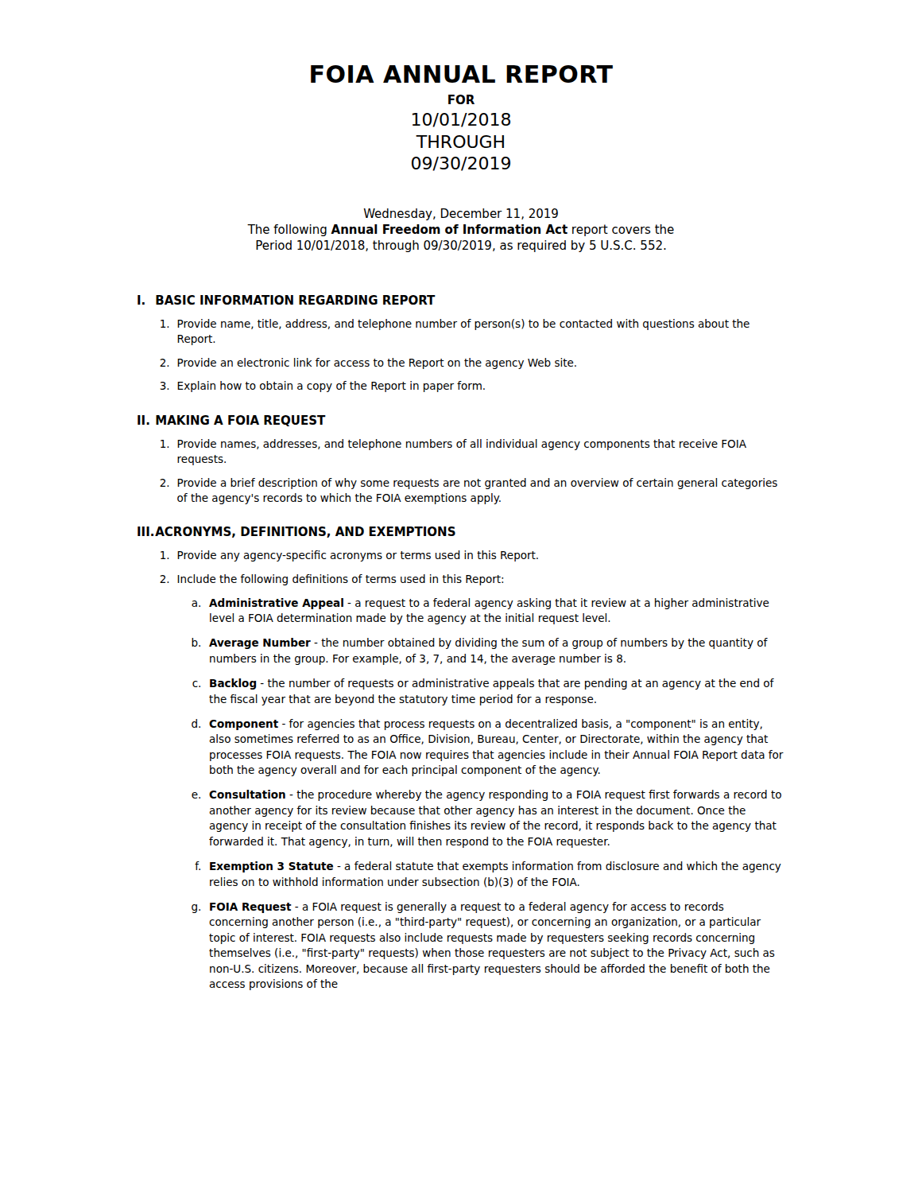FOIA ANNUAL REPORT
FOR
10/01/2018
THROUGH
09/30/2019
Wednesday, December 11, 2019
The following Annual Freedom of Information Act report covers the
Period 10/01/2018, through 09/30/2019, as required by 5 U.S.C. 552.
I. BASIC INFORMATION REGARDING REPORT
Provide name, title, address, and telephone number of person(s) to be contacted with questions about the Report.
Provide an electronic link for access to the Report on the agency Web site.
Explain how to obtain a copy of the Report in paper form.
II. MAKING A FOIA REQUEST
Provide names, addresses, and telephone numbers of all individual agency components that receive FOIA requests.
Provide a brief description of why some requests are not granted and an overview of certain general categories of the agency's records to which the FOIA exemptions apply.
III. ACRONYMS, DEFINITIONS, AND EXEMPTIONS
Provide any agency-specific acronyms or terms used in this Report.
Include the following definitions of terms used in this Report:
Administrative Appeal - a request to a federal agency asking that it review at a higher administrative level a FOIA determination made by the agency at the initial request level.
Average Number - the number obtained by dividing the sum of a group of numbers by the quantity of numbers in the group. For example, of 3, 7, and 14, the average number is 8.
Backlog - the number of requests or administrative appeals that are pending at an agency at the end of the fiscal year that are beyond the statutory time period for a response.
Component - for agencies that process requests on a decentralized basis, a "component" is an entity, also sometimes referred to as an Office, Division, Bureau, Center, or Directorate, within the agency that processes FOIA requests. The FOIA now requires that agencies include in their Annual FOIA Report data for both the agency overall and for each principal component of the agency.
Consultation - the procedure whereby the agency responding to a FOIA request first forwards a record to another agency for its review because that other agency has an interest in the document. Once the agency in receipt of the consultation finishes its review of the record, it responds back to the agency that forwarded it. That agency, in turn, will then respond to the FOIA requester.
Exemption 3 Statute - a federal statute that exempts information from disclosure and which the agency relies on to withhold information under subsection (b)(3) of the FOIA.
FOIA Request - a FOIA request is generally a request to a federal agency for access to records concerning another person (i.e., a "third-party" request), or concerning an organization, or a particular topic of interest. FOIA requests also include requests made by requesters seeking records concerning themselves (i.e., "first-party" requests) when those requesters are not subject to the Privacy Act, such as non-U.S. citizens. Moreover, because all first-party requesters should be afforded the benefit of both the access provisions of the